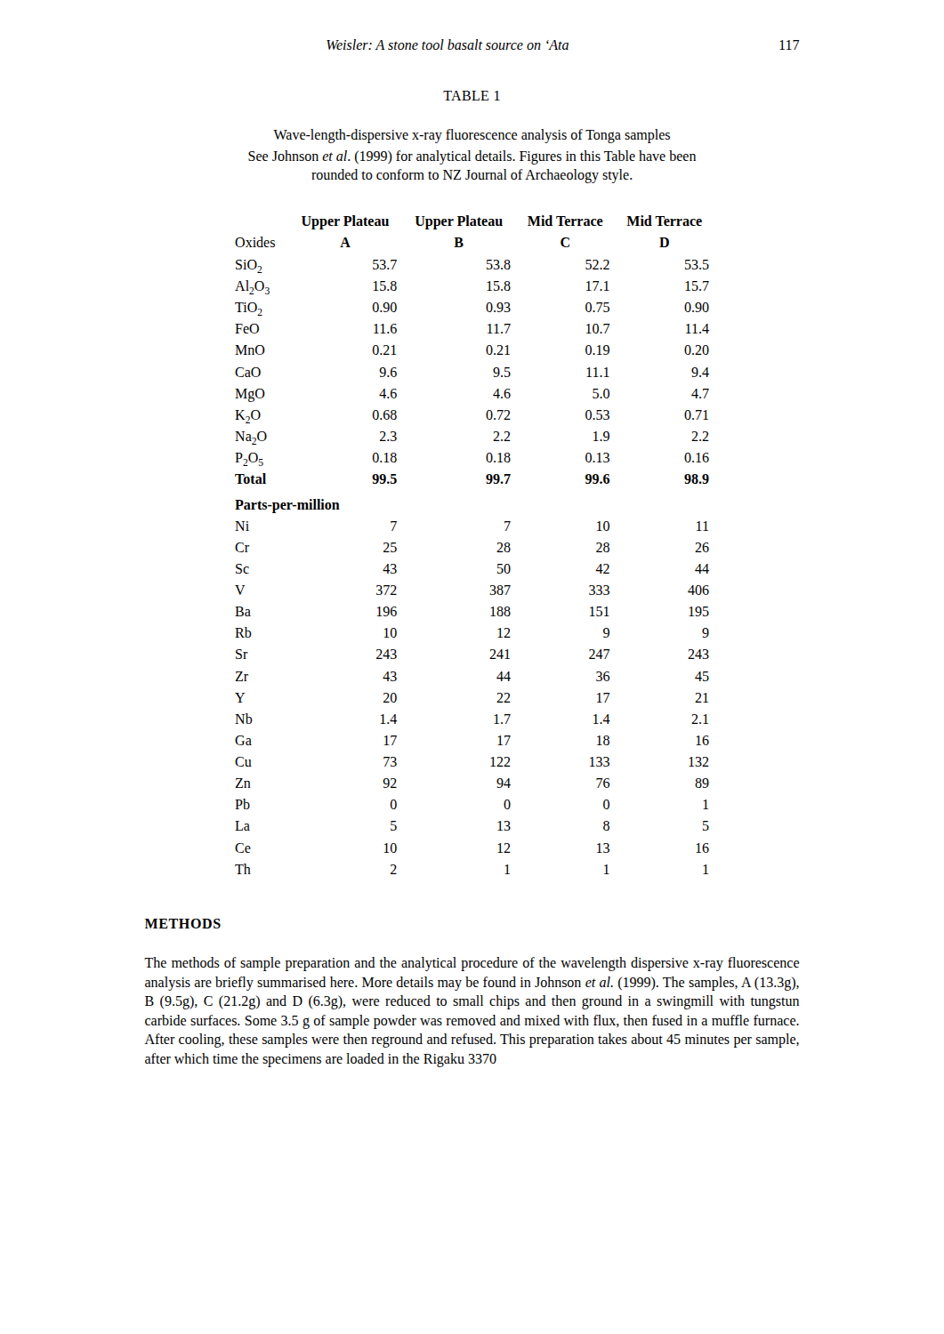Weisler: A stone tool basalt source on ‘Ata
117
TABLE 1
Wave-length-dispersive x-ray fluorescence analysis of Tonga samples
See Johnson et al. (1999) for analytical details. Figures in this Table have been rounded to conform to NZ Journal of Archaeology style.
| | Upper Plateau | Upper Plateau | Mid Terrace | Mid Terrace |
| --- | --- | --- | --- | --- |
| Oxides | A | B | C | D |
| SiO 2 | 53.7 | 53.8 | 52.2 | 53.5 |
| Al 2 O 3 | 15.8 | 15.8 | 17.1 | 15.7 |
| TiO 2 | 0.90 | 0.93 | 0.75 | 0.90 |
| FeO | 11.6 | 11.7 | 10.7 | 11.4 |
| MnO | 0.21 | 0.21 | 0.19 | 0.20 |
| CaO | 9.6 | 9.5 | 11.1 | 9.4 |
| MgO | 4.6 | 4.6 | 5.0 | 4.7 |
| K 2 O | 0.68 | 0.72 | 0.53 | 0.71 |
| Na 2 O | 2.3 | 2.2 | 1.9 | 2.2 |
| P 2 O 5 | 0.18 | 0.18 | 0.13 | 0.16 |
| Total | 99.5 | 99.7 | 99.6 | 98.9 |
| Parts-per-million |
| Ni | 7 | 7 | 10 | 11 |
| Cr | 25 | 28 | 28 | 26 |
| Sc | 43 | 50 | 42 | 44 |
| V | 372 | 387 | 333 | 406 |
| Ba | 196 | 188 | 151 | 195 |
| Rb | 10 | 12 | 9 | 9 |
| Sr | 243 | 241 | 247 | 243 |
| Zr | 43 | 44 | 36 | 45 |
| Y | 20 | 22 | 17 | 21 |
| Nb | 1.4 | 1.7 | 1.4 | 2.1 |
| Ga | 17 | 17 | 18 | 16 |
| Cu | 73 | 122 | 133 | 132 |
| Zn | 92 | 94 | 76 | 89 |
| Pb | 0 | 0 | 0 | 1 |
| La | 5 | 13 | 8 | 5 |
| Ce | 10 | 12 | 13 | 16 |
| Th | 2 | 1 | 1 | 1 |
METHODS
The methods of sample preparation and the analytical procedure of the wavelength dispersive x-ray fluorescence analysis are briefly summarised here. More details may be found in Johnson et al. (1999). The samples, A (13.3g), B (9.5g), C (21.2g) and D (6.3g), were reduced to small chips and then ground in a swingmill with tungstun carbide surfaces. Some 3.5 g of sample powder was removed and mixed with flux, then fused in a muffle furnace. After cooling, these samples were then reground and refused. This preparation takes about 45 minutes per sample, after which time the specimens are loaded in the Rigaku 3370